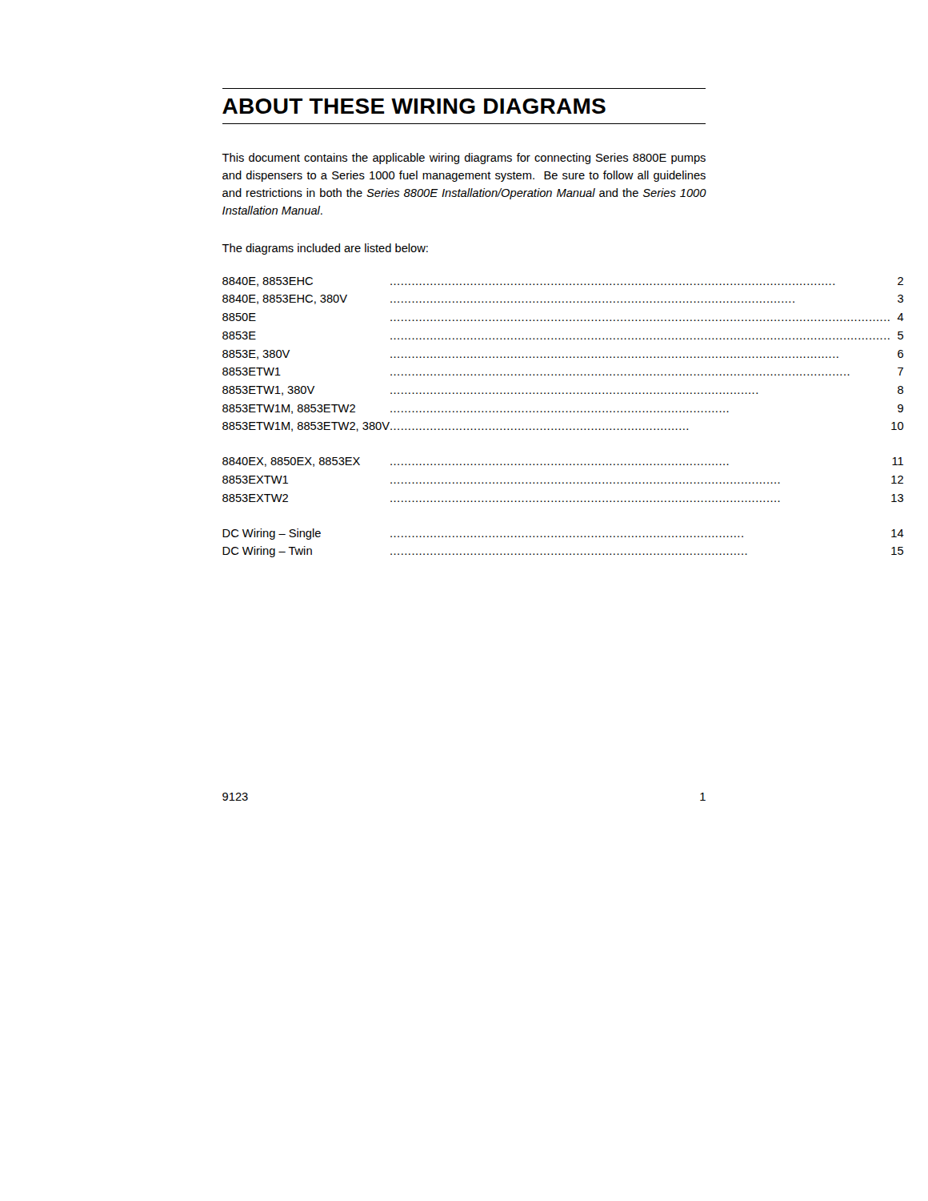ABOUT THESE WIRING DIAGRAMS
This document contains the applicable wiring diagrams for connecting Series 8800E pumps and dispensers to a Series 1000 fuel management system. Be sure to follow all guidelines and restrictions in both the Series 8800E Installation/Operation Manual and the Series 1000 Installation Manual.
The diagrams included are listed below:
| 8840E, 8853EHC | .......................................................................................................................... | 2 |
| 8840E, 8853EHC, 380V | ............................................................................................................... | 3 |
| 8850E | ......................................................................................................................................... | 4 |
| 8853E | ......................................................................................................................................... | 5 |
| 8853E, 380V | ........................................................................................................................... | 6 |
| 8853ETW1 | .............................................................................................................................. | 7 |
| 8853ETW1, 380V | ..................................................................................................... | 8 |
| 8853ETW1M, 8853ETW2 | ............................................................................................. | 9 |
| 8853ETW1M, 8853ETW2, 380V | .................................................................................. | 10 |
| 8840EX, 8850EX, 8853EX | ............................................................................................. | 11 |
| 8853EXTW1 | ........................................................................................................... | 12 |
| 8853EXTW2 | ........................................................................................................... | 13 |
| DC Wiring – Single | ................................................................................................. | 14 |
| DC Wiring – Twin | .................................................................................................. | 15 |
9123 1